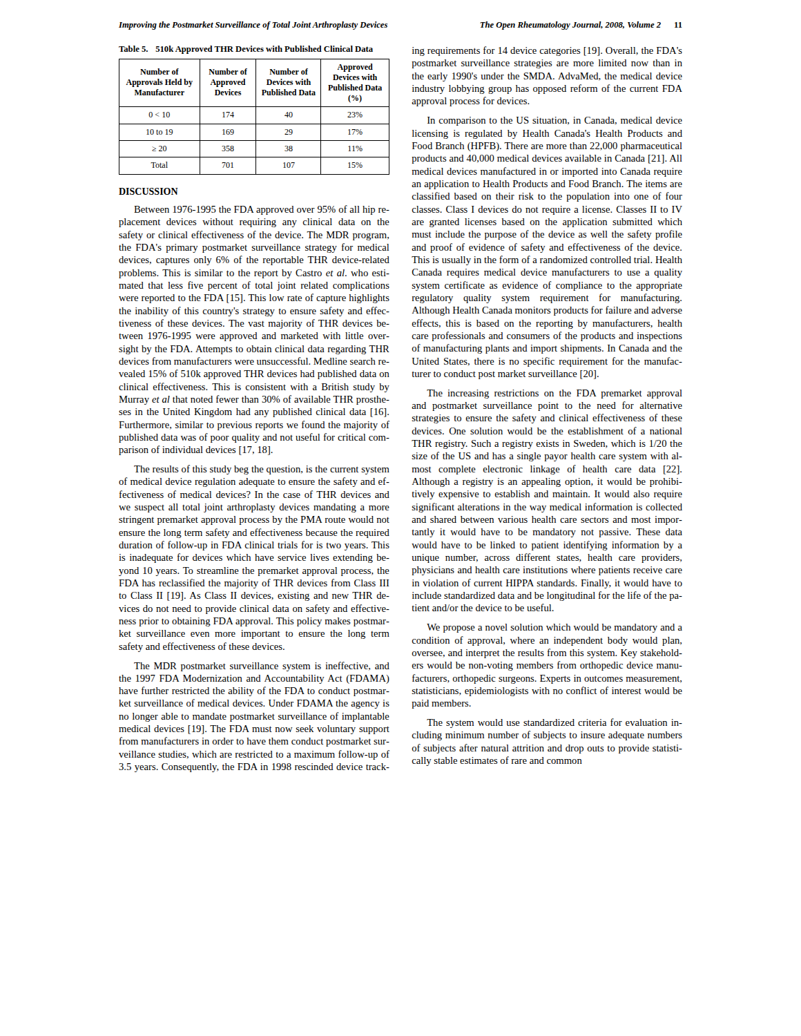Improving the Postmarket Surveillance of Total Joint Arthroplasty Devices
The Open Rheumatology Journal, 2008, Volume 211
Table 5. 510k Approved THR Devices with Published Clinical Data
| Number of Approvals Held by Manufacturer | Number of Approved Devices | Number of Devices with Published Data | Approved Devices with Published Data (%) |
| --- | --- | --- | --- |
| 0 < 10 | 174 | 40 | 23% |
| 10 to 19 | 169 | 29 | 17% |
| ≥ 20 | 358 | 38 | 11% |
| Total | 701 | 107 | 15% |
DISCUSSION
Between 1976-1995 the FDA approved over 95% of all hip replacement devices without requiring any clinical data on the safety or clinical effectiveness of the device. The MDR program, the FDA's primary postmarket surveillance strategy for medical devices, captures only 6% of the reportable THR device-related problems. This is similar to the report by Castro et al. who estimated that less five percent of total joint related complications were reported to the FDA [15]. This low rate of capture highlights the inability of this country's strategy to ensure safety and effectiveness of these devices. The vast majority of THR devices between 1976-1995 were approved and marketed with little oversight by the FDA. Attempts to obtain clinical data regarding THR devices from manufacturers were unsuccessful. Medline search revealed 15% of 510k approved THR devices had published data on clinical effectiveness. This is consistent with a British study by Murray et al that noted fewer than 30% of available THR prostheses in the United Kingdom had any published clinical data [16]. Furthermore, similar to previous reports we found the majority of published data was of poor quality and not useful for critical comparison of individual devices [17, 18].
The results of this study beg the question, is the current system of medical device regulation adequate to ensure the safety and effectiveness of medical devices? In the case of THR devices and we suspect all total joint arthroplasty devices mandating a more stringent premarket approval process by the PMA route would not ensure the long term safety and effectiveness because the required duration of follow-up in FDA clinical trials for is two years. This is inadequate for devices which have service lives extending beyond 10 years. To streamline the premarket approval process, the FDA has reclassified the majority of THR devices from Class III to Class II [19]. As Class II devices, existing and new THR devices do not need to provide clinical data on safety and effectiveness prior to obtaining FDA approval. This policy makes postmarket surveillance even more important to ensure the long term safety and effectiveness of these devices.
The MDR postmarket surveillance system is ineffective, and the 1997 FDA Modernization and Accountability Act (FDAMA) have further restricted the ability of the FDA to conduct postmarket surveillance of medical devices. Under FDAMA the agency is no longer able to mandate postmarket surveillance of implantable medical devices [19]. The FDA must now seek voluntary support from manufacturers in order to have them conduct postmarket surveillance studies, which are restricted to a maximum follow-up of 3.5 years. Consequently, the FDA in 1998 rescinded device tracking requirements for 14 device categories [19]. Overall, the FDA's postmarket surveillance strategies are more limited now than in the early 1990's under the SMDA. AdvaMed, the medical device industry lobbying group has opposed reform of the current FDA approval process for devices.
In comparison to the US situation, in Canada, medical device licensing is regulated by Health Canada's Health Products and Food Branch (HPFB). There are more than 22,000 pharmaceutical products and 40,000 medical devices available in Canada [21]. All medical devices manufactured in or imported into Canada require an application to Health Products and Food Branch. The items are classified based on their risk to the population into one of four classes. Class I devices do not require a license. Classes II to IV are granted licenses based on the application submitted which must include the purpose of the device as well the safety profile and proof of evidence of safety and effectiveness of the device. This is usually in the form of a randomized controlled trial. Health Canada requires medical device manufacturers to use a quality system certificate as evidence of compliance to the appropriate regulatory quality system requirement for manufacturing. Although Health Canada monitors products for failure and adverse effects, this is based on the reporting by manufacturers, health care professionals and consumers of the products and inspections of manufacturing plants and import shipments. In Canada and the United States, there is no specific requirement for the manufacturer to conduct post market surveillance [20].
The increasing restrictions on the FDA premarket approval and postmarket surveillance point to the need for alternative strategies to ensure the safety and clinical effectiveness of these devices. One solution would be the establishment of a national THR registry. Such a registry exists in Sweden, which is 1/20 the size of the US and has a single payor health care system with almost complete electronic linkage of health care data [22]. Although a registry is an appealing option, it would be prohibitively expensive to establish and maintain. It would also require significant alterations in the way medical information is collected and shared between various health care sectors and most importantly it would have to be mandatory not passive. These data would have to be linked to patient identifying information by a unique number, across different states, health care providers, physicians and health care institutions where patients receive care in violation of current HIPPA standards. Finally, it would have to include standardized data and be longitudinal for the life of the patient and/or the device to be useful.
We propose a novel solution which would be mandatory and a condition of approval, where an independent body would plan, oversee, and interpret the results from this system. Key stakeholders would be non-voting members from orthopedic device manufacturers, orthopedic surgeons. Experts in outcomes measurement, statisticians, epidemiologists with no conflict of interest would be paid members.
The system would use standardized criteria for evaluation including minimum number of subjects to insure adequate numbers of subjects after natural attrition and drop outs to provide statistically stable estimates of rare and common